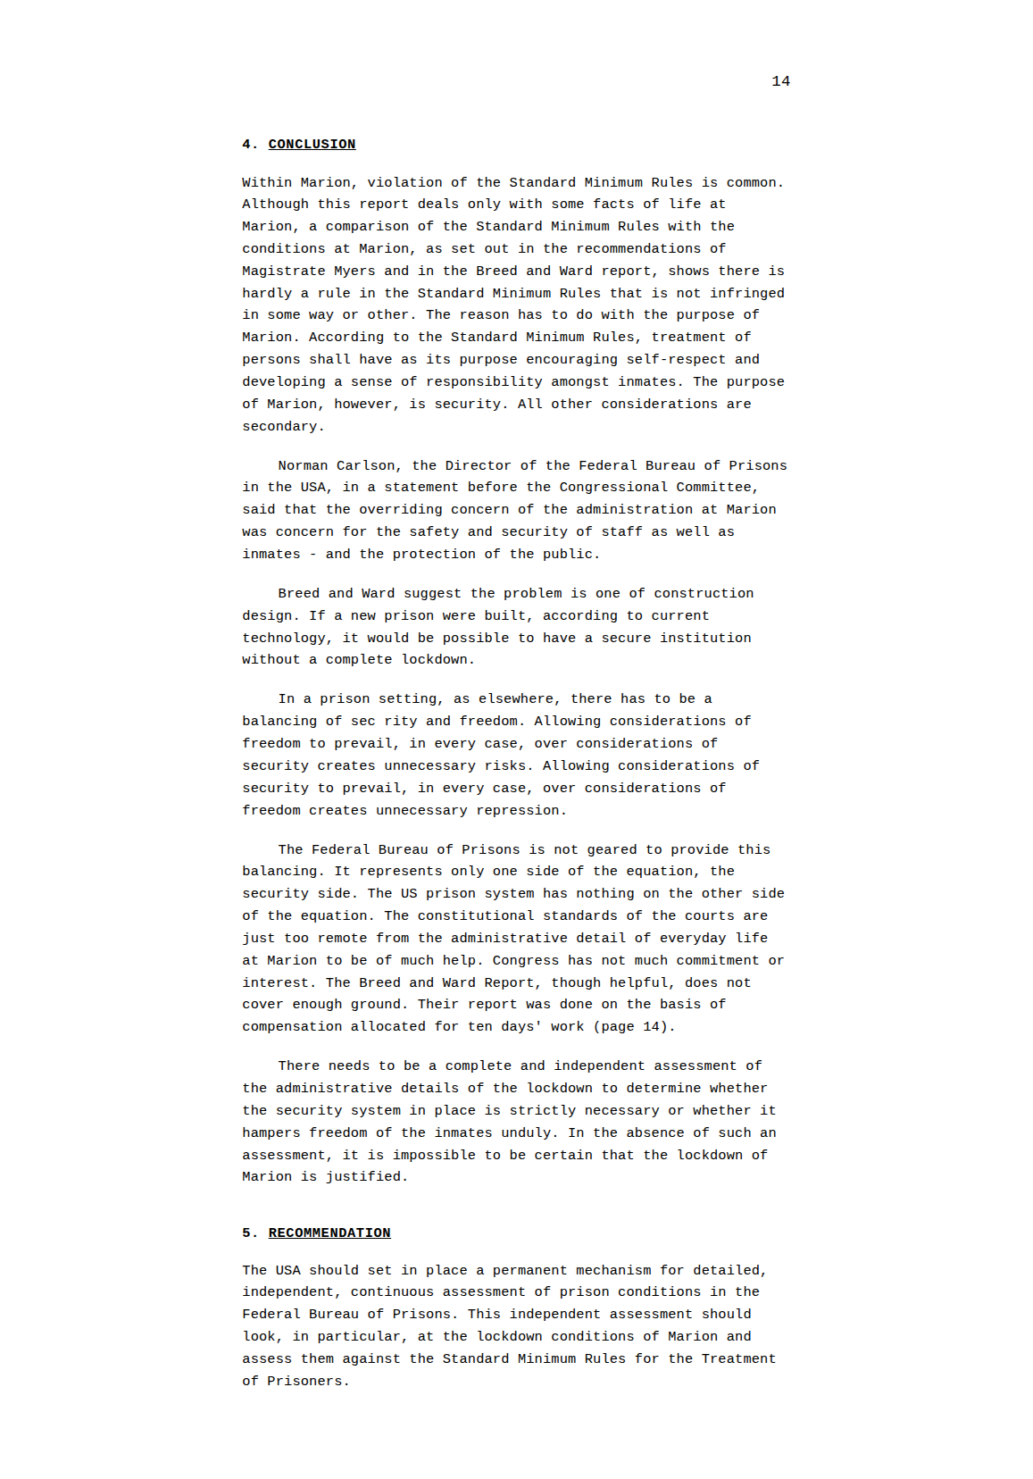14
4. CONCLUSION
Within Marion, violation of the Standard Minimum Rules is common. Although this report deals only with some facts of life at Marion, a comparison of the Standard Minimum Rules with the conditions at Marion, as set out in the recommendations of Magistrate Myers and in the Breed and Ward report, shows there is hardly a rule in the Standard Minimum Rules that is not infringed in some way or other. The reason has to do with the purpose of Marion. According to the Standard Minimum Rules, treatment of persons shall have as its purpose encouraging self-respect and developing a sense of responsibility amongst inmates. The purpose of Marion, however, is security. All other considerations are secondary.
Norman Carlson, the Director of the Federal Bureau of Prisons in the USA, in a statement before the Congressional Committee, said that the overriding concern of the administration at Marion was concern for the safety and security of staff as well as inmates - and the protection of the public.
Breed and Ward suggest the problem is one of construction design. If a new prison were built, according to current technology, it would be possible to have a secure institution without a complete lockdown.
In a prison setting, as elsewhere, there has to be a balancing of sec rity and freedom. Allowing considerations of freedom to prevail, in every case, over considerations of security creates unnecessary risks. Allowing considerations of security to prevail, in every case, over considerations of freedom creates unnecessary repression.
The Federal Bureau of Prisons is not geared to provide this balancing. It represents only one side of the equation, the security side. The US prison system has nothing on the other side of the equation. The constitutional standards of the courts are just too remote from the administrative detail of everyday life at Marion to be of much help. Congress has not much commitment or interest. The Breed and Ward Report, though helpful, does not cover enough ground. Their report was done on the basis of compensation allocated for ten days' work (page 14).
There needs to be a complete and independent assessment of the administrative details of the lockdown to determine whether the security system in place is strictly necessary or whether it hampers freedom of the inmates unduly. In the absence of such an assessment, it is impossible to be certain that the lockdown of Marion is justified.
5. RECOMMENDATION
The USA should set in place a permanent mechanism for detailed, independent, continuous assessment of prison conditions in the Federal Bureau of Prisons. This independent assessment should look, in particular, at the lockdown conditions of Marion and assess them against the Standard Minimum Rules for the Treatment of Prisoners.